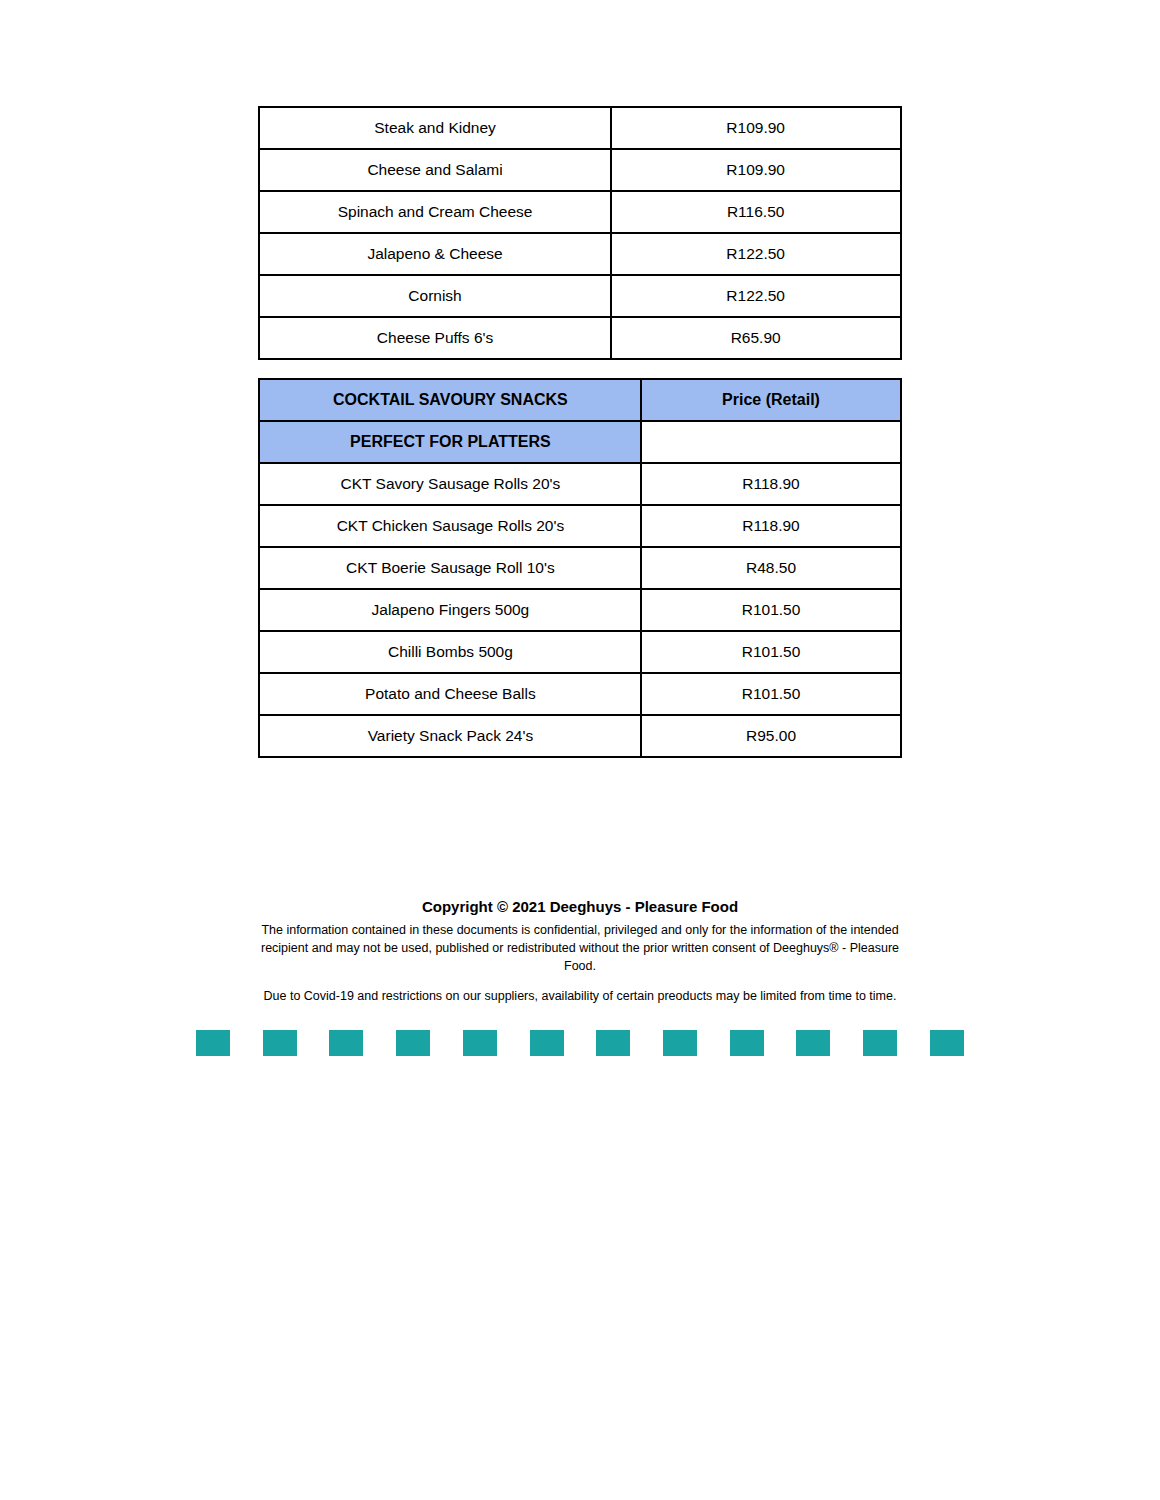| Steak and Kidney | R109.90 |
| Cheese and Salami | R109.90 |
| Spinach and Cream Cheese | R116.50 |
| Jalapeno & Cheese | R122.50 |
| Cornish | R122.50 |
| Cheese Puffs 6's | R65.90 |
| COCKTAIL SAVOURY SNACKS | Price (Retail) |
| --- | --- |
| PERFECT FOR PLATTERS | |
| CKT Savory Sausage Rolls 20's | R118.90 |
| CKT Chicken Sausage Rolls 20's | R118.90 |
| CKT Boerie Sausage Roll 10's | R48.50 |
| Jalapeno Fingers 500g | R101.50 |
| Chilli Bombs 500g | R101.50 |
| Potato and Cheese Balls | R101.50 |
| Variety Snack Pack 24's | R95.00 |
Copyright © 2021 Deeghuys - Pleasure Food
The information contained in these documents is confidential, privileged and only for the information of the intended recipient and may not be used, published or redistributed without the prior written consent of Deeghuys® - Pleasure Food.
Due to Covid-19 and restrictions on our suppliers, availability of certain preoducts may be limited from time to time.